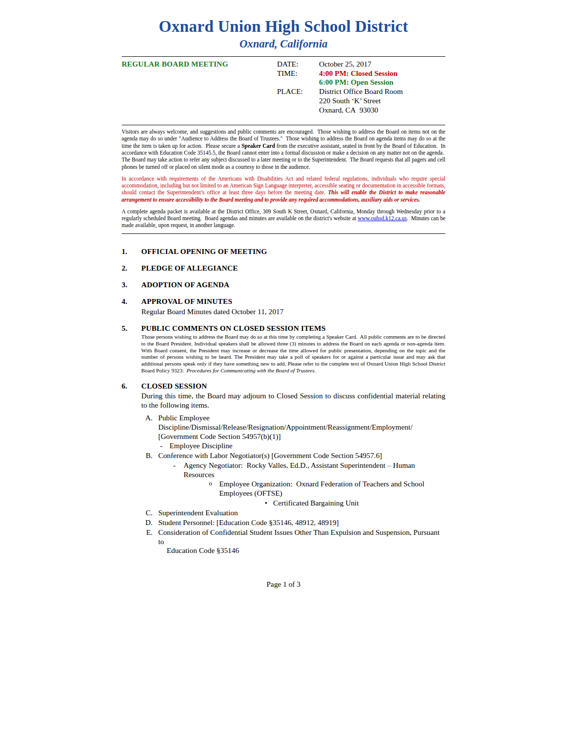Oxnard Union High School District
Oxnard, California
| REGULAR BOARD MEETING | DATE: | October 25, 2017 |
| | TIME: | 4:00 PM: Closed Session |
| | | 6:00 PM: Open Session |
| | PLACE: | District Office Board Room |
| | | 220 South ‘K’ Street |
| | | Oxnard, CA 93030 |
Visitors are always welcome, and suggestions and public comments are encouraged. Those wishing to address the Board on items not on the agenda may do so under "Audience to Address the Board of Trustees." Those wishing to address the Board on agenda items may do so at the time the item is taken up for action. Please secure a Speaker Card from the executive assistant, seated in front by the Board of Education. In accordance with Education Code 35145.5, the Board cannot enter into a formal discussion or make a decision on any matter not on the agenda. The Board may take action to refer any subject discussed to a later meeting or to the Superintendent. The Board requests that all pagers and cell phones be turned off or placed on silent mode as a courtesy to those in the audience.
In accordance with requirements of the Americans with Disabilities Act and related federal regulations, individuals who require special accommodation, including but not limited to an American Sign Language interpreter, accessible seating or documentation in accessible formats, should contact the Superintendent’s office at least three days before the meeting date. This will enable the District to make reasonable arrangement to ensure accessibility to the Board meeting and to provide any required accommodations, auxiliary aids or services.
A complete agenda packet is available at the District Office, 309 South K Street, Oxnard, California, Monday through Wednesday prior to a regularly scheduled Board meeting. Board agendas and minutes are available on the district's website at www.ouhsd.k12.ca.us. Minutes can be made available, upon request, in another language.
1.
OFFICIAL OPENING OF MEETING
2.
PLEDGE OF ALLEGIANCE
3.
ADOPTION OF AGENDA
4.
APPROVAL OF MINUTES
Regular Board Minutes dated October 11, 2017
5.
PUBLIC COMMENTS ON CLOSED SESSION ITEMS
Those persons wishing to address the Board may do so at this time by completing a Speaker Card. All public comments are to be directed to the Board President. Individual speakers shall be allowed three (3) minutes to address the Board on each agenda or non-agenda item. With Board consent, the President may increase or decrease the time allowed for public presentation, depending on the topic and the number of persons wishing to be heard. The President may take a poll of speakers for or against a particular issue and may ask that additional persons speak only if they have something new to add. Please refer to the complete text of Oxnard Union High School District Board Policy 9323: Procedures for Communicating with the Board of Trustees.
6.
CLOSED SESSION
During this time, the Board may adjourn to Closed Session to discuss confidential material relating to the following items.
Public Employee Discipline/Dismissal/Release/Resignation/Appointment/Reassignment/Employment/ [Government Code Section 54957(b)(1)]
Employee Discipline
Conference with Labor Negotiator(s) [Government Code Section 54957.6]
Agency Negotiator: Rocky Valles, Ed.D., Assistant Superintendent – Human Resources
Employee Organization: Oxnard Federation of Teachers and School Employees (OFTSE)
Certificated Bargaining Unit
Superintendent Evaluation
Student Personnel: [Education Code §35146, 48912, 48919]
Consideration of Confidential Student Issues Other Than Expulsion and Suspension, Pursuant to
Education Code §35146
Page 1 of 3